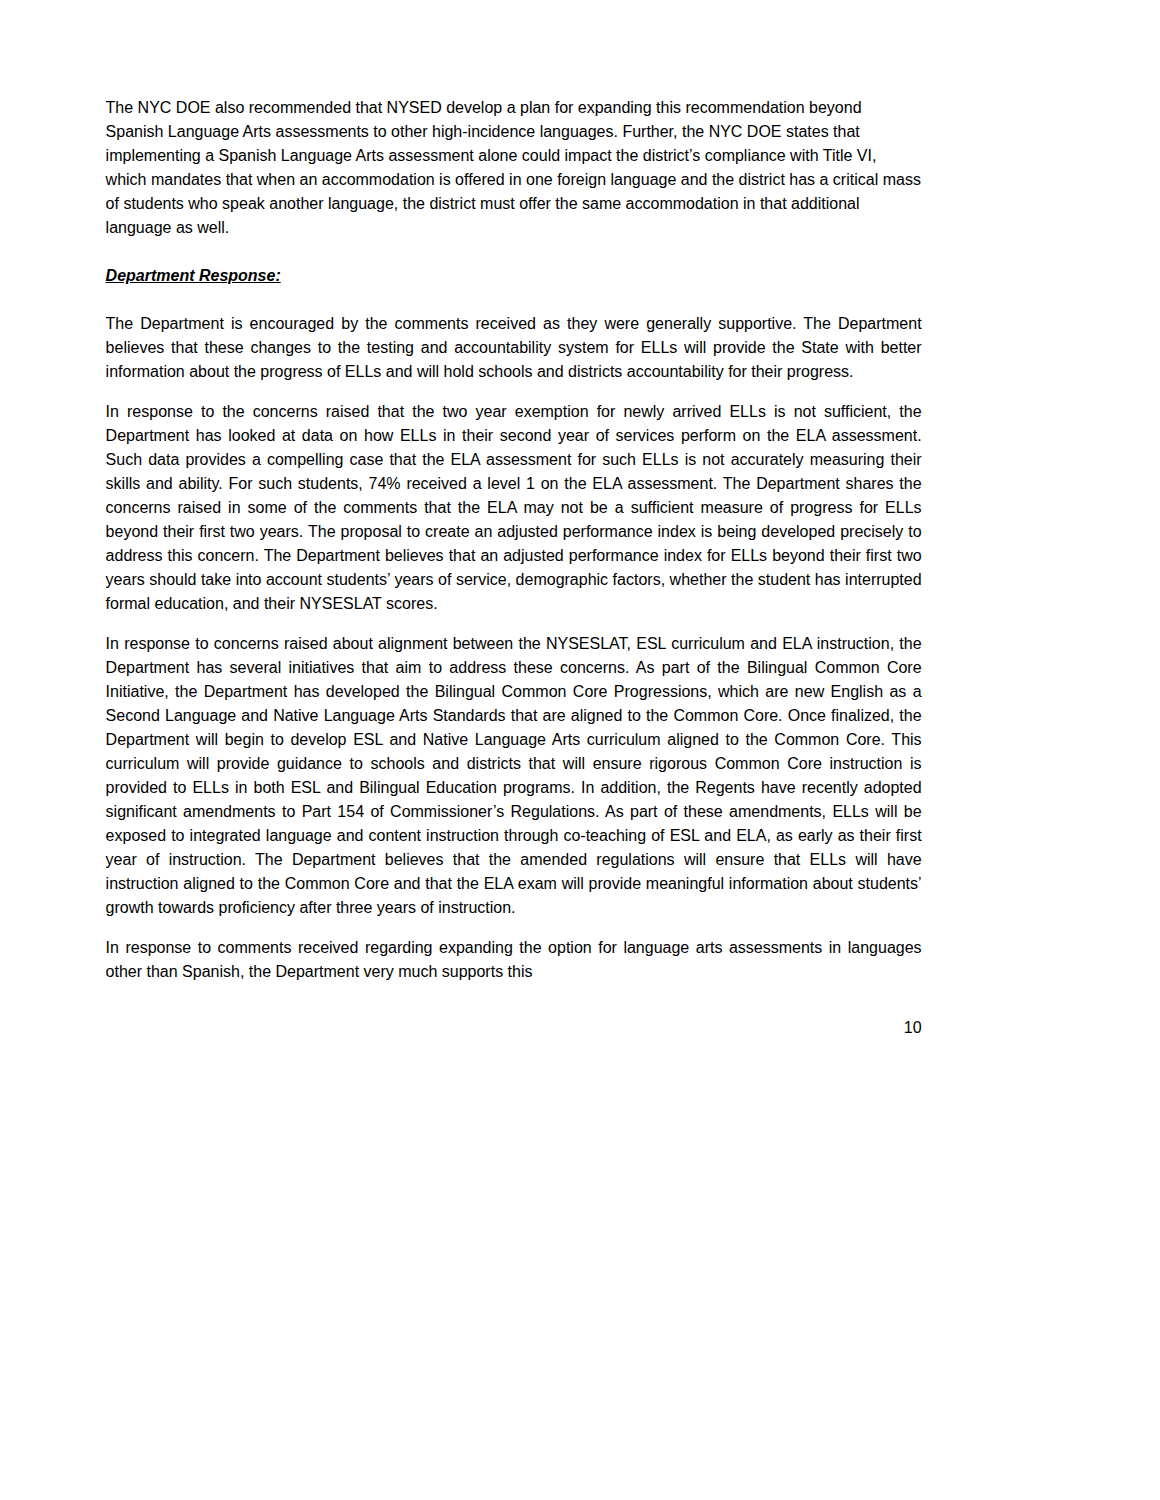The NYC DOE also recommended that NYSED develop a plan for expanding this recommendation beyond Spanish Language Arts assessments to other high-incidence languages. Further, the NYC DOE states that implementing a Spanish Language Arts assessment alone could impact the district’s compliance with Title VI, which mandates that when an accommodation is offered in one foreign language and the district has a critical mass of students who speak another language, the district must offer the same accommodation in that additional language as well.
Department Response:
The Department is encouraged by the comments received as they were generally supportive. The Department believes that these changes to the testing and accountability system for ELLs will provide the State with better information about the progress of ELLs and will hold schools and districts accountability for their progress.
In response to the concerns raised that the two year exemption for newly arrived ELLs is not sufficient, the Department has looked at data on how ELLs in their second year of services perform on the ELA assessment. Such data provides a compelling case that the ELA assessment for such ELLs is not accurately measuring their skills and ability. For such students, 74% received a level 1 on the ELA assessment. The Department shares the concerns raised in some of the comments that the ELA may not be a sufficient measure of progress for ELLs beyond their first two years. The proposal to create an adjusted performance index is being developed precisely to address this concern. The Department believes that an adjusted performance index for ELLs beyond their first two years should take into account students’ years of service, demographic factors, whether the student has interrupted formal education, and their NYSESLAT scores.
In response to concerns raised about alignment between the NYSESLAT, ESL curriculum and ELA instruction, the Department has several initiatives that aim to address these concerns. As part of the Bilingual Common Core Initiative, the Department has developed the Bilingual Common Core Progressions, which are new English as a Second Language and Native Language Arts Standards that are aligned to the Common Core. Once finalized, the Department will begin to develop ESL and Native Language Arts curriculum aligned to the Common Core. This curriculum will provide guidance to schools and districts that will ensure rigorous Common Core instruction is provided to ELLs in both ESL and Bilingual Education programs. In addition, the Regents have recently adopted significant amendments to Part 154 of Commissioner’s Regulations. As part of these amendments, ELLs will be exposed to integrated language and content instruction through co-teaching of ESL and ELA, as early as their first year of instruction. The Department believes that the amended regulations will ensure that ELLs will have instruction aligned to the Common Core and that the ELA exam will provide meaningful information about students’ growth towards proficiency after three years of instruction.
In response to comments received regarding expanding the option for language arts assessments in languages other than Spanish, the Department very much supports this
10